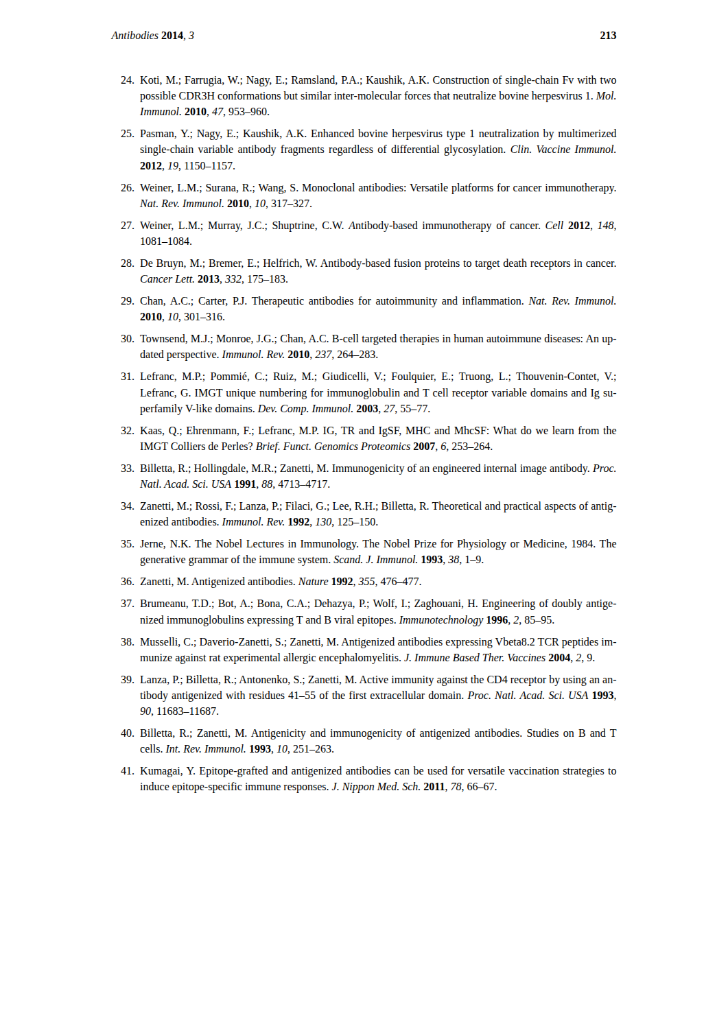Antibodies 2014, 3 213
Koti, M.; Farrugia, W.; Nagy, E.; Ramsland, P.A.; Kaushik, A.K. Construction of single-chain Fv with two possible CDR3H conformations but similar inter-molecular forces that neutralize bovine herpesvirus 1. Mol. Immunol. 2010, 47, 953–960.
Pasman, Y.; Nagy, E.; Kaushik, A.K. Enhanced bovine herpesvirus type 1 neutralization by multimerized single-chain variable antibody fragments regardless of differential glycosylation. Clin. Vaccine Immunol. 2012, 19, 1150–1157.
Weiner, L.M.; Surana, R.; Wang, S. Monoclonal antibodies: Versatile platforms for cancer immunotherapy. Nat. Rev. Immunol. 2010, 10, 317–327.
Weiner, L.M.; Murray, J.C.; Shuptrine, C.W. Antibody-based immunotherapy of cancer. Cell 2012, 148, 1081–1084.
De Bruyn, M.; Bremer, E.; Helfrich, W. Antibody-based fusion proteins to target death receptors in cancer. Cancer Lett. 2013, 332, 175–183.
Chan, A.C.; Carter, P.J. Therapeutic antibodies for autoimmunity and inflammation. Nat. Rev. Immunol. 2010, 10, 301–316.
Townsend, M.J.; Monroe, J.G.; Chan, A.C. B-cell targeted therapies in human autoimmune diseases: An updated perspective. Immunol. Rev. 2010, 237, 264–283.
Lefranc, M.P.; Pommié, C.; Ruiz, M.; Giudicelli, V.; Foulquier, E.; Truong, L.; Thouvenin-Contet, V.; Lefranc, G. IMGT unique numbering for immunoglobulin and T cell receptor variable domains and Ig superfamily V-like domains. Dev. Comp. Immunol. 2003, 27, 55–77.
Kaas, Q.; Ehrenmann, F.; Lefranc, M.P. IG, TR and IgSF, MHC and MhcSF: What do we learn from the IMGT Colliers de Perles? Brief. Funct. Genomics Proteomics 2007, 6, 253–264.
Billetta, R.; Hollingdale, M.R.; Zanetti, M. Immunogenicity of an engineered internal image antibody. Proc. Natl. Acad. Sci. USA 1991, 88, 4713–4717.
Zanetti, M.; Rossi, F.; Lanza, P.; Filaci, G.; Lee, R.H.; Billetta, R. Theoretical and practical aspects of antigenized antibodies. Immunol. Rev. 1992, 130, 125–150.
Jerne, N.K. The Nobel Lectures in Immunology. The Nobel Prize for Physiology or Medicine, 1984. The generative grammar of the immune system. Scand. J. Immunol. 1993, 38, 1–9.
Zanetti, M. Antigenized antibodies. Nature 1992, 355, 476–477.
Brumeanu, T.D.; Bot, A.; Bona, C.A.; Dehazya, P.; Wolf, I.; Zaghouani, H. Engineering of doubly antigenized immunoglobulins expressing T and B viral epitopes. Immunotechnology 1996, 2, 85–95.
Musselli, C.; Daverio-Zanetti, S.; Zanetti, M. Antigenized antibodies expressing Vbeta8.2 TCR peptides immunize against rat experimental allergic encephalomyelitis. J. Immune Based Ther. Vaccines 2004, 2, 9.
Lanza, P.; Billetta, R.; Antonenko, S.; Zanetti, M. Active immunity against the CD4 receptor by using an antibody antigenized with residues 41–55 of the first extracellular domain. Proc. Natl. Acad. Sci. USA 1993, 90, 11683–11687.
Billetta, R.; Zanetti, M. Antigenicity and immunogenicity of antigenized antibodies. Studies on B and T cells. Int. Rev. Immunol. 1993, 10, 251–263.
Kumagai, Y. Epitope-grafted and antigenized antibodies can be used for versatile vaccination strategies to induce epitope-specific immune responses. J. Nippon Med. Sch. 2011, 78, 66–67.